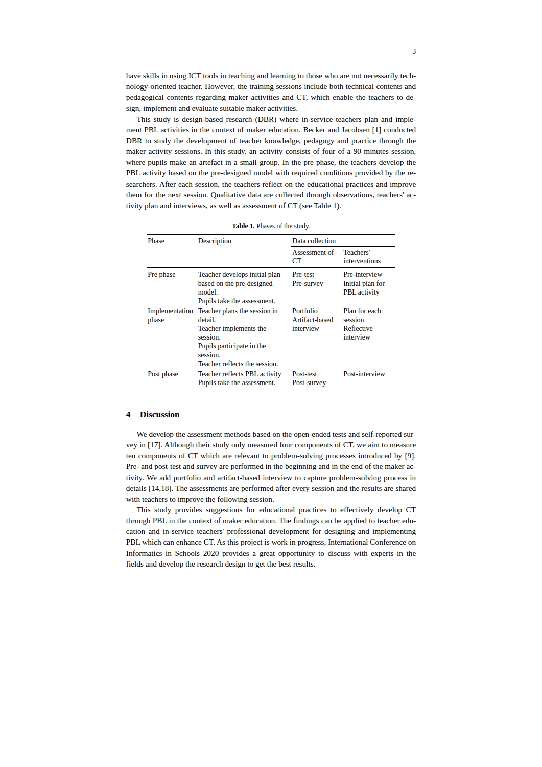3
have skills in using ICT tools in teaching and learning to those who are not necessarily technology-oriented teacher. However, the training sessions include both technical contents and pedagogical contents regarding maker activities and CT, which enable the teachers to design, implement and evaluate suitable maker activities.
This study is design-based research (DBR) where in-service teachers plan and implement PBL activities in the context of maker education. Becker and Jacobsen [1] conducted DBR to study the development of teacher knowledge, pedagogy and practice through the maker activity sessions. In this study, an activity consists of four of a 90 minutes session, where pupils make an artefact in a small group. In the pre phase, the teachers develop the PBL activity based on the pre-designed model with required conditions provided by the researchers. After each session, the teachers reflect on the educational practices and improve them for the next session. Qualitative data are collected through observations, teachers' activity plan and interviews, as well as assessment of CT (see Table 1).
Table 1. Phases of the study.
| Phase | Description | Data collection |
| --- | --- | --- |
| | | Assessment of CT | Teachers' interventions |
| Pre phase | Teacher develops initial plan based on the pre-designed model. Pupils take the assessment. | Pre-test Pre-survey | Pre-interview Initial plan for PBL activity |
| Implementation phase | Teacher plans the session in detail. Teacher implements the session. Pupils participate in the session. Teacher reflects the session. | Portfolio Artifact-based interview | Plan for each session Reflective interview |
| Post phase | Teacher reflects PBL activity Pupils take the assessment. | Post-test Post-survey | Post-interview |
4 Discussion
We develop the assessment methods based on the open-ended tests and self-reported survey in [17]. Although their study only measured four components of CT, we aim to measure ten components of CT which are relevant to problem-solving processes introduced by [9]. Pre- and post-test and survey are performed in the beginning and in the end of the maker activity. We add portfolio and artifact-based interview to capture problem-solving process in details [14,18]. The assessments are performed after every session and the results are shared with teachers to improve the following session.
This study provides suggestions for educational practices to effectively develop CT through PBL in the context of maker education. The findings can be applied to teacher education and in-service teachers' professional development for designing and implementing PBL which can enhance CT. As this project is work in progress, International Conference on Informatics in Schools 2020 provides a great opportunity to discuss with experts in the fields and develop the research design to get the best results.